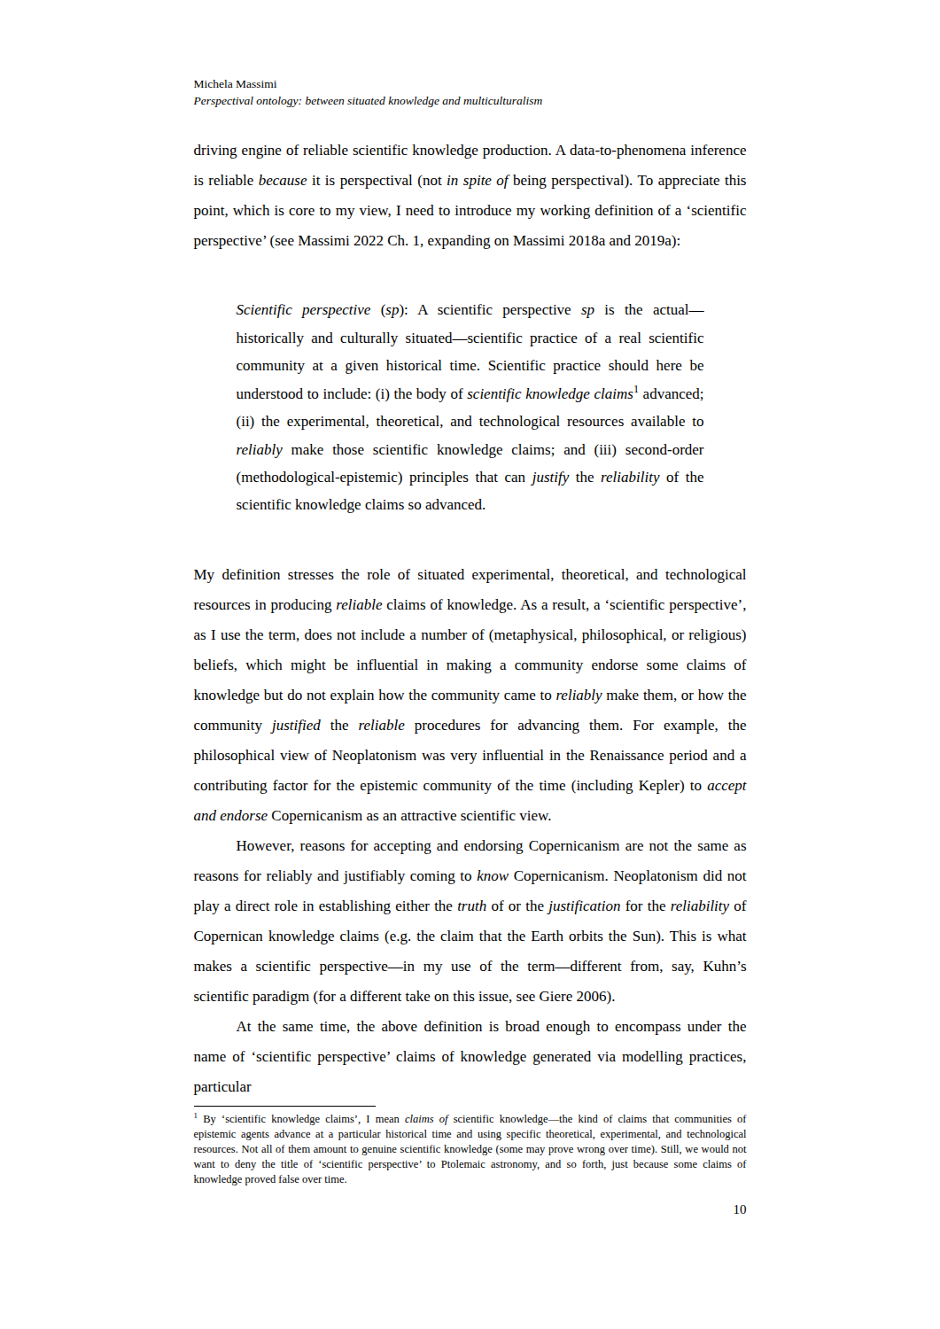Michela Massimi
Perspectival ontology: between situated knowledge and multiculturalism
driving engine of reliable scientific knowledge production. A data-to-phenomena inference is reliable because it is perspectival (not in spite of being perspectival). To appreciate this point, which is core to my view, I need to introduce my working definition of a ‘scientific perspective’ (see Massimi 2022 Ch. 1, expanding on Massimi 2018a and 2019a):
Scientific perspective (sp): A scientific perspective sp is the actual—historically and culturally situated—scientific practice of a real scientific community at a given historical time. Scientific practice should here be understood to include: (i) the body of scientific knowledge claims1 advanced; (ii) the experimental, theoretical, and technological resources available to reliably make those scientific knowledge claims; and (iii) second-order (methodological-epistemic) principles that can justify the reliability of the scientific knowledge claims so advanced.
My definition stresses the role of situated experimental, theoretical, and technological resources in producing reliable claims of knowledge. As a result, a ‘scientific perspective’, as I use the term, does not include a number of (metaphysical, philosophical, or religious) beliefs, which might be influential in making a community endorse some claims of knowledge but do not explain how the community came to reliably make them, or how the community justified the reliable procedures for advancing them. For example, the philosophical view of Neoplatonism was very influential in the Renaissance period and a contributing factor for the epistemic community of the time (including Kepler) to accept and endorse Copernicanism as an attractive scientific view.
However, reasons for accepting and endorsing Copernicanism are not the same as reasons for reliably and justifiably coming to know Copernicanism. Neoplatonism did not play a direct role in establishing either the truth of or the justification for the reliability of Copernican knowledge claims (e.g. the claim that the Earth orbits the Sun). This is what makes a scientific perspective—in my use of the term—different from, say, Kuhn’s scientific paradigm (for a different take on this issue, see Giere 2006).
At the same time, the above definition is broad enough to encompass under the name of ‘scientific perspective’ claims of knowledge generated via modelling practices, particular
1 By ‘scientific knowledge claims’, I mean claims of scientific knowledge—the kind of claims that communities of epistemic agents advance at a particular historical time and using specific theoretical, experimental, and technological resources. Not all of them amount to genuine scientific knowledge (some may prove wrong over time). Still, we would not want to deny the title of ‘scientific perspective’ to Ptolemaic astronomy, and so forth, just because some claims of knowledge proved false over time.
10